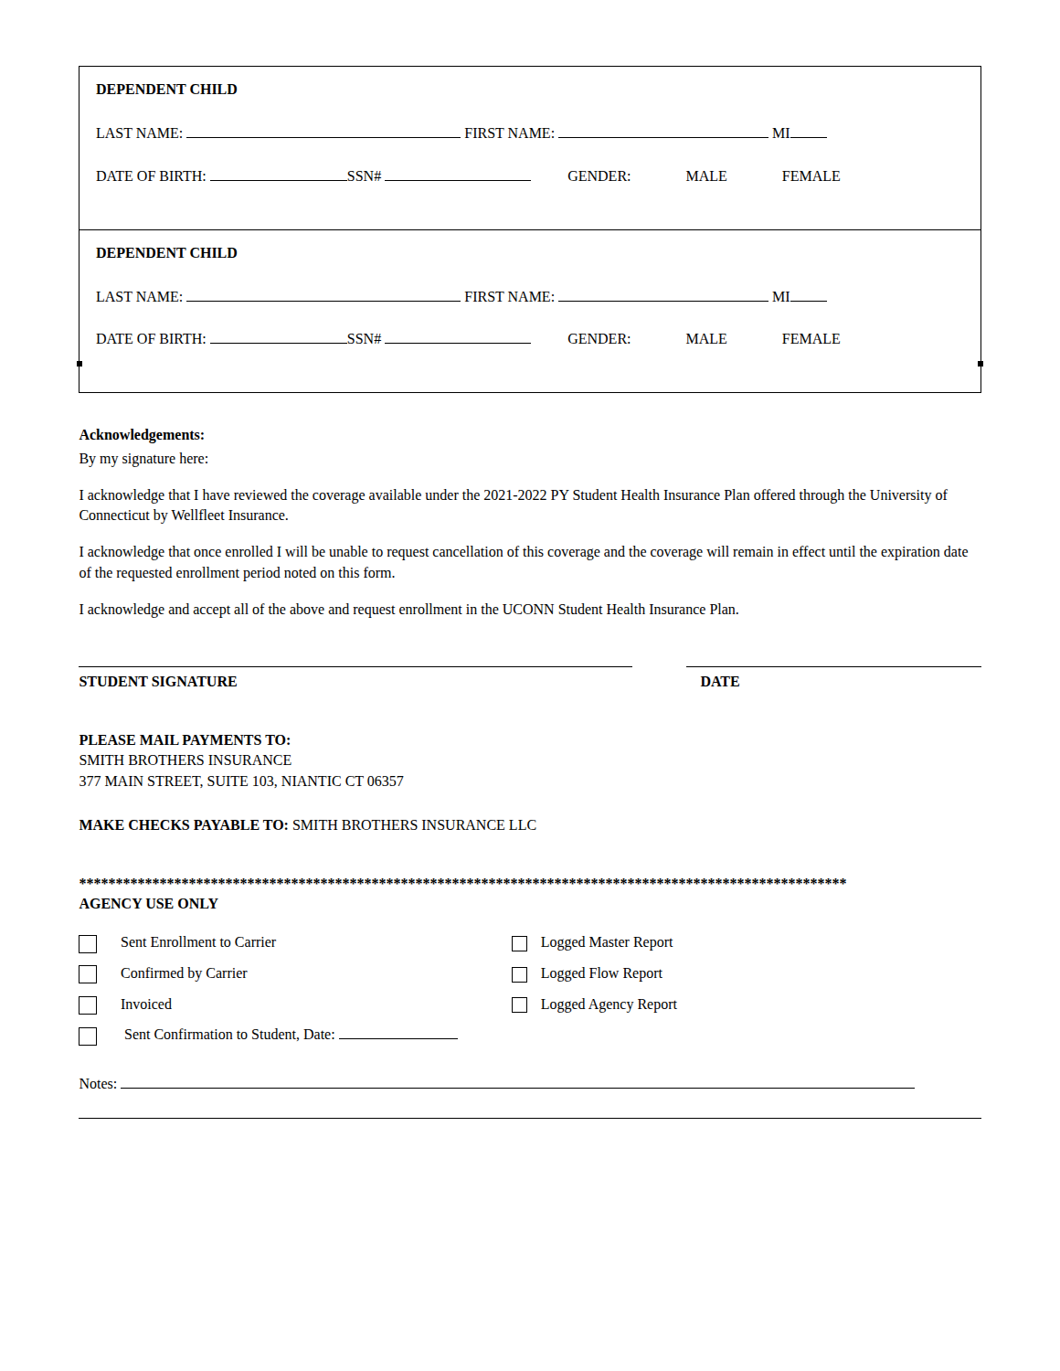DEPENDENT CHILD
LAST NAME: FIRST NAME: MI
DATE OF BIRTH: SSN# GENDER: MALE FEMALE
DEPENDENT CHILD
LAST NAME: FIRST NAME: MI
DATE OF BIRTH: SSN# GENDER: MALE FEMALE
Acknowledgements:
By my signature here:
I acknowledge that I have reviewed the coverage available under the 2021-2022 PY Student Health Insurance Plan offered through the University of Connecticut by Wellfleet Insurance.
I acknowledge that once enrolled I will be unable to request cancellation of this coverage and the coverage will remain in effect until the expiration date of the requested enrollment period noted on this form.
I acknowledge and accept all of the above and request enrollment in the UCONN Student Health Insurance Plan.
STUDENT SIGNATURE
DATE
PLEASE MAIL PAYMENTS TO:
SMITH BROTHERS INSURANCE
377 MAIN STREET, SUITE 103, NIANTIC CT 06357
MAKE CHECKS PAYABLE TO: SMITH BROTHERS INSURANCE LLC
*********************************************************************************************************
AGENCY USE ONLY
| Sent Enrollment to Carrier | Logged Master Report |
| Confirmed by Carrier | Logged Flow Report |
| Invoiced | Logged Agency Report |
| Sent Confirmation to Student, Date: | |
Notes: